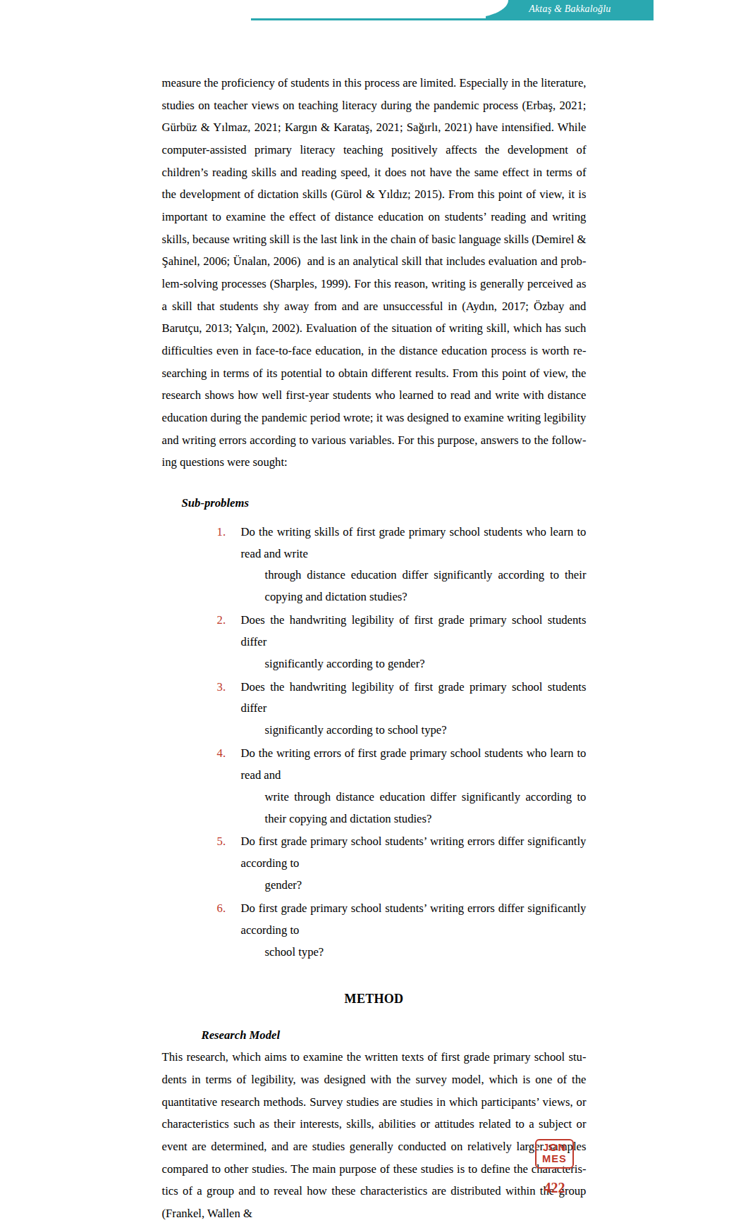Aktaş & Bakkaloğlu
measure the proficiency of students in this process are limited. Especially in the literature, studies on teacher views on teaching literacy during the pandemic process (Erbaş, 2021; Gürbüz & Yılmaz, 2021; Kargın & Karataş, 2021; Sağırlı, 2021) have intensified. While computer-assisted primary literacy teaching positively affects the development of children’s reading skills and reading speed, it does not have the same effect in terms of the development of dictation skills (Gürol & Yıldız; 2015). From this point of view, it is important to examine the effect of distance education on students’ reading and writing skills, because writing skill is the last link in the chain of basic language skills (Demirel & Şahinel, 2006; Ünalan, 2006) and is an analytical skill that includes evaluation and problem-solving processes (Sharples, 1999). For this reason, writing is generally perceived as a skill that students shy away from and are unsuccessful in (Aydın, 2017; Özbay and Barutçu, 2013; Yalçın, 2002). Evaluation of the situation of writing skill, which has such difficulties even in face-to-face education, in the distance education process is worth researching in terms of its potential to obtain different results. From this point of view, the research shows how well first-year students who learned to read and write with distance education during the pandemic period wrote; it was designed to examine writing legibility and writing errors according to various variables. For this purpose, answers to the following questions were sought:
Sub-problems
Do the writing skills of first grade primary school students who learn to read and write through distance education differ significantly according to their copying and dictation studies?
Does the handwriting legibility of first grade primary school students differ significantly according to gender?
Does the handwriting legibility of first grade primary school students differ significantly according to school type?
Do the writing errors of first grade primary school students who learn to read and write through distance education differ significantly according to their copying and dictation studies?
Do first grade primary school students’ writing errors differ significantly according to gender?
Do first grade primary school students’ writing errors differ significantly according to school type?
METHOD
Research Model
This research, which aims to examine the written texts of first grade primary school students in terms of legibility, was designed with the survey model, which is one of the quantitative research methods. Survey studies are studies in which participants’ views, or characteristics such as their interests, skills, abilities or attitudes related to a subject or event are determined, and are studies generally conducted on relatively larger samples compared to other studies. The main purpose of these studies is to define the characteristics of a group and to reveal how these characteristics are distributed within the group (Frankel, Wallen &
JON MES
422